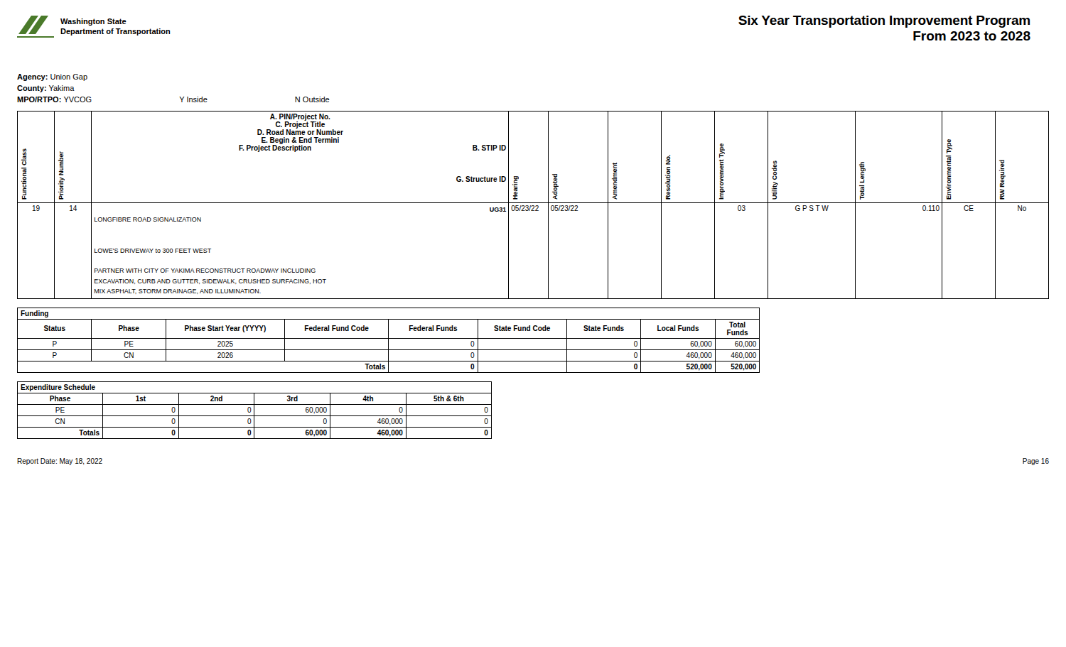Washington State
Department of Transportation
Six Year Transportation Improvement Program
From 2023 to 2028
Agency: Union Gap
County: Yakima
MPO/RTPO: YVCOG Y Inside N Outside
| Functional Class | Priority Number | A. PIN/Project No. C. Project Title D. Road Name or Number E. Begin & End Termini F. Project Description B. STIP ID G. Structure ID | Hearing | Adopted | Amendment | Resolution No. | Improvement Type | Utility Codes | Total Length | Environmental Type | RW Required |
| --- | --- | --- | --- | --- | --- | --- | --- | --- | --- | --- | --- |
| 19 | 14 | UG31 LONGFIBRE ROAD SIGNALIZATION LOWE'S DRIVEWAY to 300 FEET WEST PARTNER WITH CITY OF YAKIMA RECONSTRUCT ROADWAY INCLUDING EXCAVATION, CURB AND GUTTER, SIDEWALK, CRUSHED SURFACING, HOT MIX ASPHALT, STORM DRAINAGE, AND ILLUMINATION. | 05/23/22 | 05/23/22 | | | 03 | G P S T W | 0.110 | CE | No |
Funding
| Status | Phase | Phase Start Year (YYYY) | Federal Fund Code | Federal Funds | State Fund Code | State Funds | Local Funds | Total Funds |
| --- | --- | --- | --- | --- | --- | --- | --- | --- |
| P | PE | 2025 | | 0 | | 0 | 60,000 | 60,000 |
| P | CN | 2026 | | 0 | | 0 | 460,000 | 460,000 |
| Totals | 0 | | 0 | 520,000 | 520,000 |
Expenditure Schedule
| Phase | 1st | 2nd | 3rd | 4th | 5th & 6th |
| --- | --- | --- | --- | --- | --- |
| PE | 0 | 0 | 60,000 | 0 | 0 |
| CN | 0 | 0 | 0 | 460,000 | 0 |
| Totals | 0 | 0 | 60,000 | 460,000 | 0 |
Report Date: May 18, 2022 Page 16